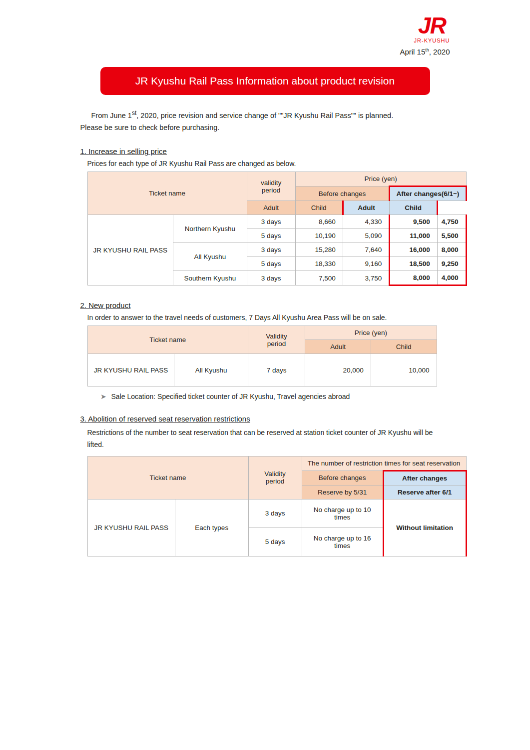JR
JR-KYUSHU
April 15th, 2020
JR Kyushu Rail Pass Information about product revision
From June 1st, 2020, price revision and service change of ""JR Kyushu Rail Pass"" is planned.
Please be sure to check before purchasing.
1. Increase in selling price
Prices for each type of JR Kyushu Rail Pass are changed as below.
| Ticket name | validity period | Price (yen) |
| --- | --- | --- |
| Before changes | After changes(6/1~) |
| Adult | Child | Adult | Child |
| JR KYUSHU RAIL PASS | Northern Kyushu | 3 days | 8,660 | 4,330 | 9,500 | 4,750 |
| 5 days | 10,190 | 5,090 | 11,000 | 5,500 |
| All Kyushu | 3 days | 15,280 | 7,640 | 16,000 | 8,000 |
| 5 days | 18,330 | 9,160 | 18,500 | 9,250 |
| Southern Kyushu | 3 days | 7,500 | 3,750 | 8,000 | 4,000 |
2. New product
In order to answer to the travel needs of customers, 7 Days All Kyushu Area Pass will be on sale.
| Ticket name | Validity period | Price (yen) |
| --- | --- | --- |
| Adult | Child |
| JR KYUSHU RAIL PASS | All Kyushu | 7 days | 20,000 | 10,000 |
➤Sale Location: Specified ticket counter of JR Kyushu, Travel agencies abroad
3. Abolition of reserved seat reservation restrictions
Restrictions of the number to seat reservation that can be reserved at station ticket counter of JR Kyushu will be lifted.
| Ticket name | Validity period | The number of restriction times for seat reservation |
| --- | --- | --- |
| Before changes | After changes |
| Reserve by 5/31 | Reserve after 6/1 |
| JR KYUSHU RAIL PASS | Each types | 3 days | No charge up to 10 times | Without limitation |
| 5 days | No charge up to 16 times |